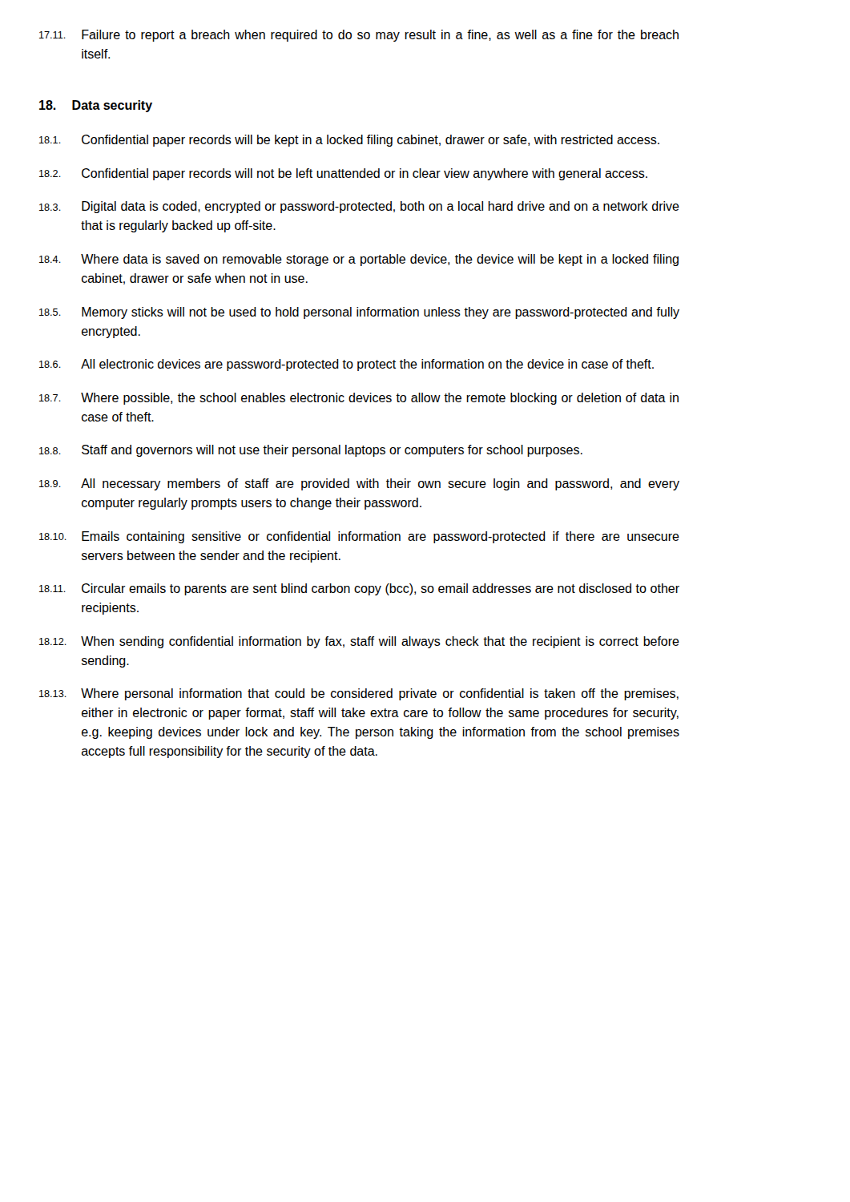17.11.
Failure to report a breach when required to do so may result in a fine, as well as a fine for the breach itself.
18. Data security
18.1.
Confidential paper records will be kept in a locked filing cabinet, drawer or safe, with restricted access.
18.2.
Confidential paper records will not be left unattended or in clear view anywhere with general access.
18.3.
Digital data is coded, encrypted or password-protected, both on a local hard drive and on a network drive that is regularly backed up off-site.
18.4.
Where data is saved on removable storage or a portable device, the device will be kept in a locked filing cabinet, drawer or safe when not in use.
18.5.
Memory sticks will not be used to hold personal information unless they are password-protected and fully encrypted.
18.6.
All electronic devices are password-protected to protect the information on the device in case of theft.
18.7.
Where possible, the school enables electronic devices to allow the remote blocking or deletion of data in case of theft.
18.8.
Staff and governors will not use their personal laptops or computers for school purposes.
18.9.
All necessary members of staff are provided with their own secure login and password, and every computer regularly prompts users to change their password.
18.10.
Emails containing sensitive or confidential information are password-protected if there are unsecure servers between the sender and the recipient.
18.11.
Circular emails to parents are sent blind carbon copy (bcc), so email addresses are not disclosed to other recipients.
18.12.
When sending confidential information by fax, staff will always check that the recipient is correct before sending.
18.13.
Where personal information that could be considered private or confidential is taken off the premises, either in electronic or paper format, staff will take extra care to follow the same procedures for security, e.g. keeping devices under lock and key. The person taking the information from the school premises accepts full responsibility for the security of the data.